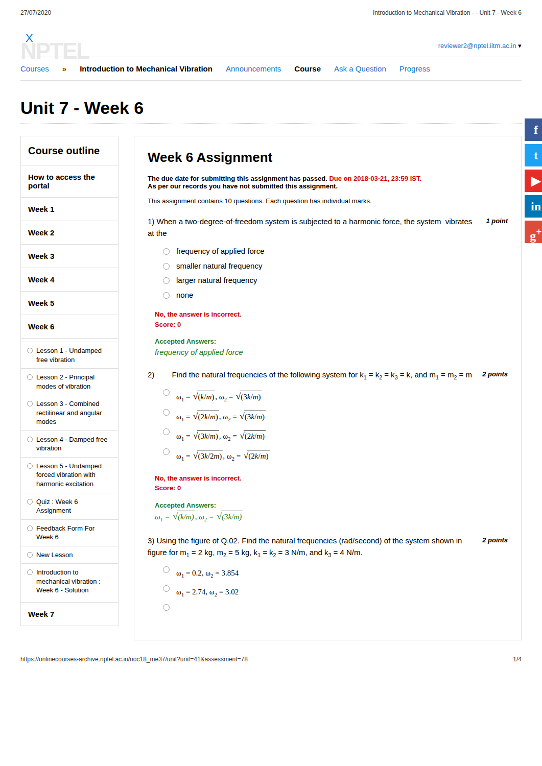27/07/2020
Introduction to Mechanical Vibration - - Unit 7 - Week 6
f
t
▶
in
g+
X
NPTEL
reviewer2@nptel.iitm.ac.in ▾
Courses » Introduction to Mechanical Vibration Announcements Course Ask a Question Progress
Unit 7 - Week 6
Course outline
How to access the portal
Week 1
Week 2
Week 3
Week 4
Week 5
Week 6
Lesson 1 - Undamped free vibration
Lesson 2 - Principal modes of vibration
Lesson 3 - Combined rectilinear and angular modes
Lesson 4 - Damped free vibration
Lesson 5 - Undamped forced vibration with harmonic excitation
Quiz : Week 6 Assignment
Feedback Form For Week 6
New Lesson
Introduction to mechanical vibration : Week 6 - Solution
Week 7
Week 6 Assignment
The due date for submitting this assignment has passed. Due on 2018-03-21, 23:59 IST.
As per our records you have not submitted this assignment.
This assignment contains 10 questions. Each question has individual marks.
1 point 1) When a two-degree-of-freedom system is subjected to a harmonic force, the system vibrates at the
frequency of applied force
smaller natural frequency
larger natural frequency
none
No, the answer is incorrect.
Score: 0
Accepted Answers:
frequency of applied force
2 points 2) Find the natural frequencies of the following system for k1 = k2 = k3 = k, and m1 = m2 = m
ω1 = √(k/m), ω2 = √(3k/m)
ω1 = √(2k/m), ω2 = √(3k/m)
ω1 = √(3k/m), ω2 = √(2k/m)
ω1 = √(3k/2m), ω2 = √(2k/m)
No, the answer is incorrect.
Score: 0
Accepted Answers:
ω1 = √(k/m), ω2 = √(3k/m)
2 points 3) Using the figure of Q.02. Find the natural frequencies (rad/second) of the system shown in figure for m1 = 2 kg, m2 = 5 kg, k1 = k2 = 3 N/m, and k3 = 4 N/m.
ω1 = 0.2, ω2 = 3.854
ω1 = 2.74, ω2 = 3.02
https://onlinecourses-archive.nptel.ac.in/noc18_me37/unit?unit=41&assessment=78
1/4